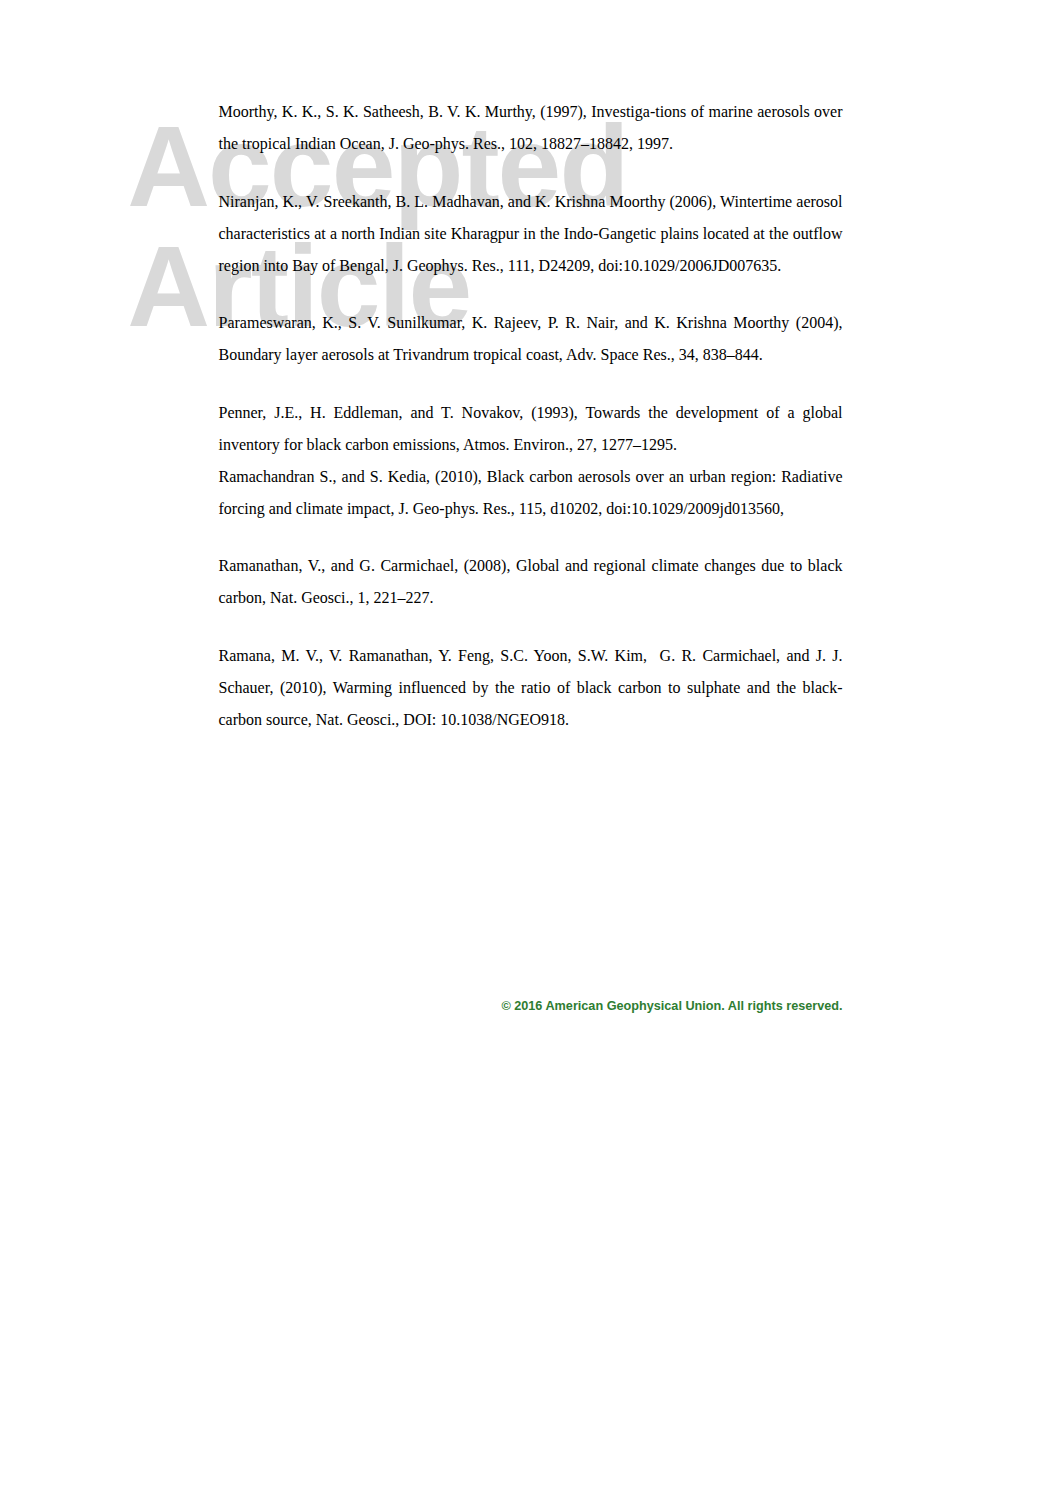Accepted Article
Moorthy, K. K., S. K. Satheesh, B. V. K. Murthy, (1997), Investiga-tions of marine aerosols over the tropical Indian Ocean, J. Geo-phys. Res., 102, 18827–18842, 1997.
Niranjan, K., V. Sreekanth, B. L. Madhavan, and K. Krishna Moorthy (2006), Wintertime aerosol characteristics at a north Indian site Kharagpur in the Indo-Gangetic plains located at the outflow region into Bay of Bengal, J. Geophys. Res., 111, D24209, doi:10.1029/2006JD007635.
Parameswaran, K., S. V. Sunilkumar, K. Rajeev, P. R. Nair, and K. Krishna Moorthy (2004), Boundary layer aerosols at Trivandrum tropical coast, Adv. Space Res., 34, 838–844.
Penner, J.E., H. Eddleman, and T. Novakov, (1993), Towards the development of a global inventory for black carbon emissions, Atmos. Environ., 27, 1277–1295.
Ramachandran S., and S. Kedia, (2010), Black carbon aerosols over an urban region: Radiative forcing and climate impact, J. Geo-phys. Res., 115, d10202, doi:10.1029/2009jd013560,
Ramanathan, V., and G. Carmichael, (2008), Global and regional climate changes due to black carbon, Nat. Geosci., 1, 221–227.
Ramana, M. V., V. Ramanathan, Y. Feng, S.C. Yoon, S.W. Kim, G. R. Carmichael, and J. J. Schauer, (2010), Warming influenced by the ratio of black carbon to sulphate and the black-carbon source, Nat. Geosci., DOI: 10.1038/NGEO918.
© 2016 American Geophysical Union. All rights reserved.